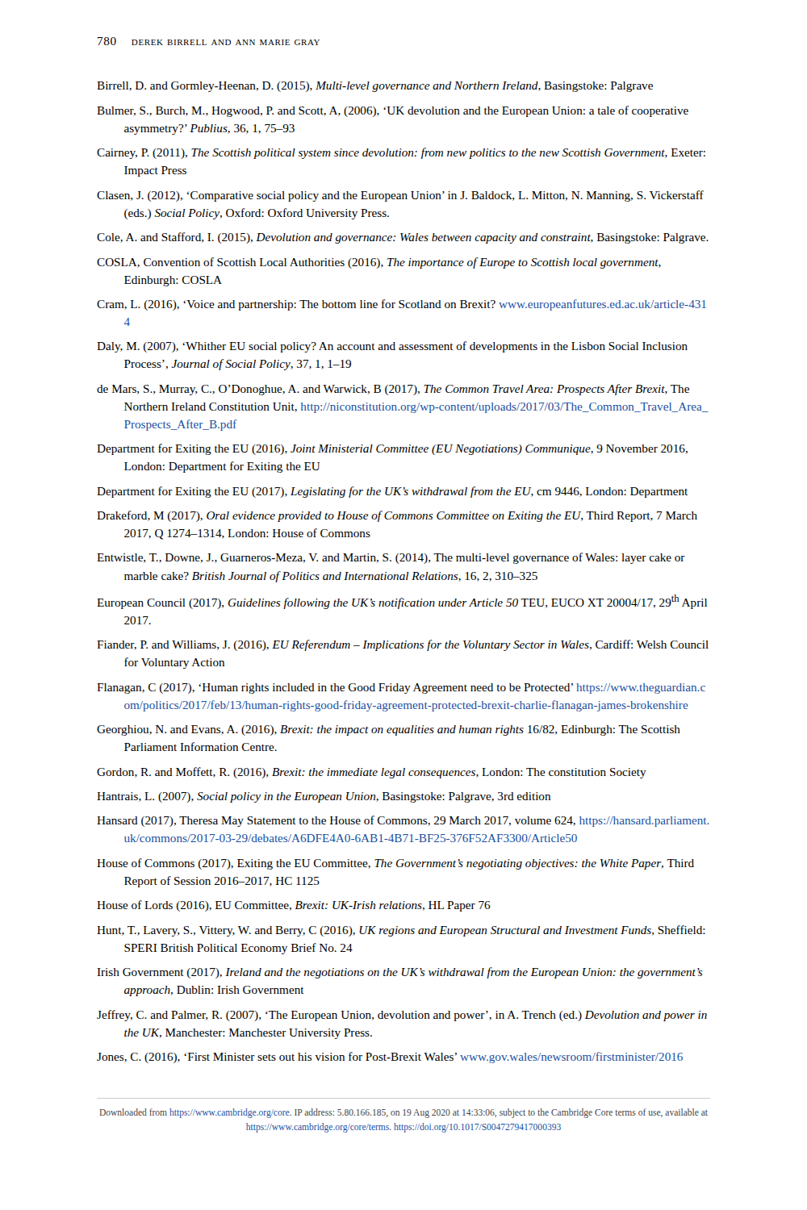780 derek birrell and ann marie gray
Birrell, D. and Gormley-Heenan, D. (2015), Multi-level governance and Northern Ireland, Basingstoke: Palgrave
Bulmer, S., Burch, M., Hogwood, P. and Scott, A, (2006), ‘UK devolution and the European Union: a tale of cooperative asymmetry?’ Publius, 36, 1, 75–93
Cairney, P. (2011), The Scottish political system since devolution: from new politics to the new Scottish Government, Exeter: Impact Press
Clasen, J. (2012), ‘Comparative social policy and the European Union’ in J. Baldock, L. Mitton, N. Manning, S. Vickerstaff (eds.) Social Policy, Oxford: Oxford University Press.
Cole, A. and Stafford, I. (2015), Devolution and governance: Wales between capacity and constraint, Basingstoke: Palgrave.
COSLA, Convention of Scottish Local Authorities (2016), The importance of Europe to Scottish local government, Edinburgh: COSLA
Cram, L. (2016), ‘Voice and partnership: The bottom line for Scotland on Brexit? www.europeanfutures.ed.ac.uk/article-4314
Daly, M. (2007), ‘Whither EU social policy? An account and assessment of developments in the Lisbon Social Inclusion Process’, Journal of Social Policy, 37, 1, 1–19
de Mars, S., Murray, C., O’Donoghue, A. and Warwick, B (2017), The Common Travel Area: Prospects After Brexit, The Northern Ireland Constitution Unit, http://niconstitution.org/wp-content/uploads/2017/03/The_Common_Travel_Area_Prospects_After_B.pdf
Department for Exiting the EU (2016), Joint Ministerial Committee (EU Negotiations) Communique, 9 November 2016, London: Department for Exiting the EU
Department for Exiting the EU (2017), Legislating for the UK’s withdrawal from the EU, cm 9446, London: Department
Drakeford, M (2017), Oral evidence provided to House of Commons Committee on Exiting the EU, Third Report, 7 March 2017, Q 1274–1314, London: House of Commons
Entwistle, T., Downe, J., Guarneros-Meza, V. and Martin, S. (2014), The multi-level governance of Wales: layer cake or marble cake? British Journal of Politics and International Relations, 16, 2, 310–325
European Council (2017), Guidelines following the UK’s notification under Article 50 TEU, EUCO XT 20004/17, 29th April 2017.
Fiander, P. and Williams, J. (2016), EU Referendum – Implications for the Voluntary Sector in Wales, Cardiff: Welsh Council for Voluntary Action
Flanagan, C (2017), ‘Human rights included in the Good Friday Agreement need to be Protected’ https://www.theguardian.com/politics/2017/feb/13/human-rights-good-friday-agreement-protected-brexit-charlie-flanagan-james-brokenshire
Georghiou, N. and Evans, A. (2016), Brexit: the impact on equalities and human rights 16/82, Edinburgh: The Scottish Parliament Information Centre.
Gordon, R. and Moffett, R. (2016), Brexit: the immediate legal consequences, London: The constitution Society
Hantrais, L. (2007), Social policy in the European Union, Basingstoke: Palgrave, 3rd edition
Hansard (2017), Theresa May Statement to the House of Commons, 29 March 2017, volume 624, https://hansard.parliament.uk/commons/2017-03-29/debates/A6DFE4A0-6AB1-4B71-BF25-376F52AF3300/Article50
House of Commons (2017), Exiting the EU Committee, The Government’s negotiating objectives: the White Paper, Third Report of Session 2016–2017, HC 1125
House of Lords (2016), EU Committee, Brexit: UK-Irish relations, HL Paper 76
Hunt, T., Lavery, S., Vittery, W. and Berry, C (2016), UK regions and European Structural and Investment Funds, Sheffield: SPERI British Political Economy Brief No. 24
Irish Government (2017), Ireland and the negotiations on the UK’s withdrawal from the European Union: the government’s approach, Dublin: Irish Government
Jeffrey, C. and Palmer, R. (2007), ‘The European Union, devolution and power’, in A. Trench (ed.) Devolution and power in the UK, Manchester: Manchester University Press.
Jones, C. (2016), ‘First Minister sets out his vision for Post-Brexit Wales’ www.gov.wales/newsroom/firstminister/2016
Downloaded from https://www.cambridge.org/core. IP address: 5.80.166.185, on 19 Aug 2020 at 14:33:06, subject to the Cambridge Core terms of use, available at https://www.cambridge.org/core/terms. https://doi.org/10.1017/S0047279417000393